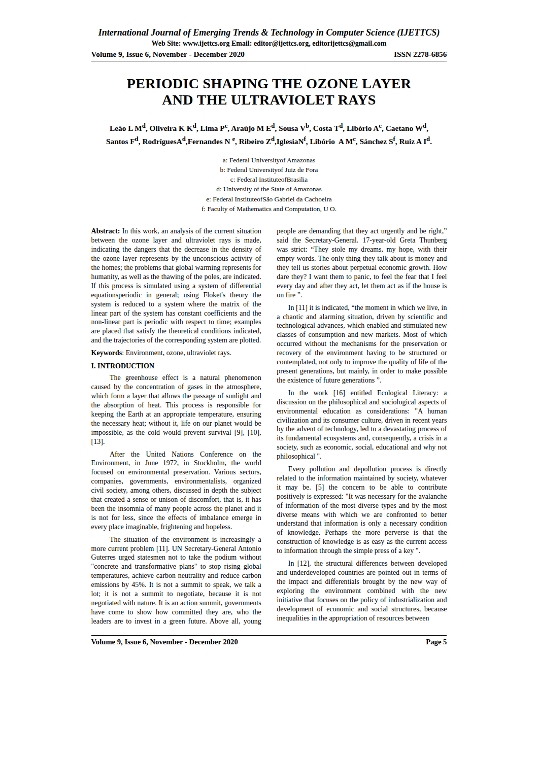International Journal of Emerging Trends & Technology in Computer Science (IJETTCS)
Web Site: www.ijettcs.org Email: editor@ijettcs.org, editorijettcs@gmail.com
Volume 9, Issue 6, November - December 2020 ISSN 2278-6856
PERIODIC SHAPING THE OZONE LAYER
AND THE ULTRAVIOLET RAYS
Leão L Md, Oliveira K Kd, Lima Pc, Araújo M Ed, Sousa Vb, Costa Td, Libório Ac, Caetano Wd,
Santos Fd, RodríguesAd,Fernandes N e, Ribeiro Zd,IglesiaNf, Libório A Mc, Sánchez Sf, Ruiz A Id.
a: Federal Universityof Amazonas
b: Federal Universityof Juiz de Fora
c: Federal InstituteofBrasilia
d: University of the State of Amazonas
e: Federal InstituteofSão Gabriel da Cachoeira
f: Faculty of Mathematics and Computation, U O.
Abstract: In this work, an analysis of the current situation between the ozone layer and ultraviolet rays is made, indicating the dangers that the decrease in the density of the ozone layer represents by the unconscious activity of the homes; the problems that global warming represents for humanity, as well as the thawing of the poles, are indicated. If this process is simulated using a system of differential equationsperiodic in general; using Floket's theory the system is reduced to a system where the matrix of the linear part of the system has constant coefficients and the non-linear part is periodic with respect to time; examples are placed that satisfy the theoretical conditions indicated, and the trajectories of the corresponding system are plotted.
Keywords: Environment, ozone, ultraviolet rays.
I. INTRODUCTION
The greenhouse effect is a natural phenomenon caused by the concentration of gases in the atmosphere, which form a layer that allows the passage of sunlight and the absorption of heat. This process is responsible for keeping the Earth at an appropriate temperature, ensuring the necessary heat; without it, life on our planet would be impossible, as the cold would prevent survival [9], [10], [13].
After the United Nations Conference on the Environment, in June 1972, in Stockholm, the world focused on environmental preservation. Various sectors, companies, governments, environmentalists, organized civil society, among others, discussed in depth the subject that created a sense or unison of discomfort, that is, it has been the insomnia of many people across the planet and it is not for less, since the effects of imbalance emerge in every place imaginable, frightening and hopeless.
The situation of the environment is increasingly a more current problem [11]. UN Secretary-General Antonio Guterres urged statesmen not to take the podium without "concrete and transformative plans" to stop rising global temperatures, achieve carbon neutrality and reduce carbon emissions by 45%. It is not a summit to speak, we talk a lot; it is not a summit to negotiate, because it is not negotiated with nature. It is an action summit, governments have come to show how committed they are, who the leaders are to invest in a green future. Above all, young people are demanding that they act urgently and be right,” said the Secretary-General. 17-year-old Greta Thunberg was strict: “They stole my dreams, my hope, with their empty words. The only thing they talk about is money and they tell us stories about perpetual economic growth. How dare they? I want them to panic, to feel the fear that I feel every day and after they act, let them act as if the house is on fire ”.
In [11] it is indicated, “the moment in which we live, in a chaotic and alarming situation, driven by scientific and technological advances, which enabled and stimulated new classes of consumption and new markets. Most of which occurred without the mechanisms for the preservation or recovery of the environment having to be structured or contemplated, not only to improve the quality of life of the present generations, but mainly, in order to make possible the existence of future generations ”.
In the work [16] entitled Ecological Literacy: a discussion on the philosophical and sociological aspects of environmental education as considerations: "A human civilization and its consumer culture, driven in recent years by the advent of technology, led to a devastating process of its fundamental ecosystems and, consequently, a crisis in a society, such as economic, social, educational and why not philosophical ".
Every pollution and depollution process is directly related to the information maintained by society, whatever it may be. [5] the concern to be able to contribute positively is expressed: "It was necessary for the avalanche of information of the most diverse types and by the most diverse means with which we are confronted to better understand that information is only a necessary condition of knowledge. Perhaps the more perverse is that the construction of knowledge is as easy as the current access to information through the simple press of a key ".
In [12], the structural differences between developed and underdeveloped countries are pointed out in terms of the impact and differentials brought by the new way of exploring the environment combined with the new initiative that focuses on the policy of industrialization and development of economic and social structures, because inequalities in the appropriation of resources between
Volume 9, Issue 6, November - December 2020 Page 5